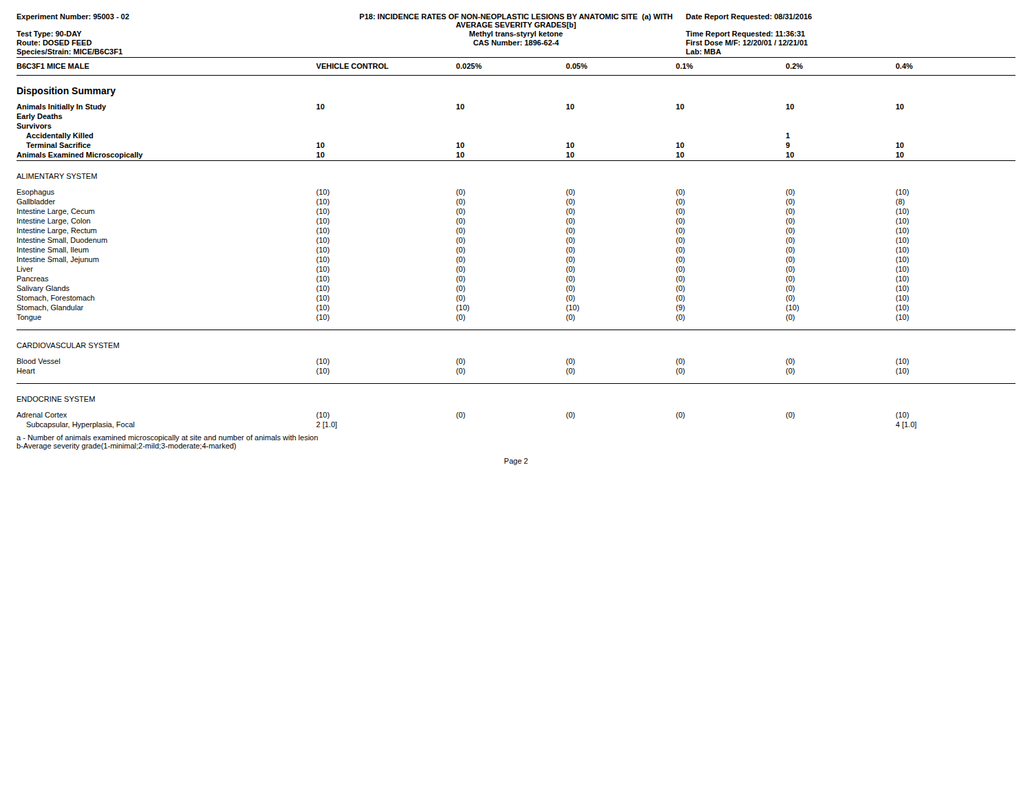| Experiment Number: 95003 - 02 | P18: INCIDENCE RATES OF NON-NEOPLASTIC LESIONS BY ANATOMIC SITE (a) WITH AVERAGE SEVERITY GRADES[b] | Date Report Requested: 08/31/2016 |
| Test Type: 90-DAY | Methyl trans-styryl ketone | Time Report Requested: 11:36:31 |
| Route: DOSED FEED | CAS Number: 1896-62-4 | First Dose M/F: 12/20/01 / 12/21/01 |
| Species/Strain: MICE/B6C3F1 | | Lab: MBA |
| B6C3F1 MICE MALE | VEHICLE CONTROL | 0.025% | 0.05% | 0.1% | 0.2% | 0.4% |
Disposition Summary
| Animals Initially In Study | 10 | 10 | 10 | 10 | 10 | 10 |
| Early Deaths | | | | | | |
| Survivors | | | | | | |
| Accidentally Killed | | | | | 1 | |
| Terminal Sacrifice | 10 | 10 | 10 | 10 | 9 | 10 |
| Animals Examined Microscopically | 10 | 10 | 10 | 10 | 10 | 10 |
ALIMENTARY SYSTEM
| Esophagus | (10) | (0) | (0) | (0) | (0) | (10) |
| Gallbladder | (10) | (0) | (0) | (0) | (0) | (8) |
| Intestine Large, Cecum | (10) | (0) | (0) | (0) | (0) | (10) |
| Intestine Large, Colon | (10) | (0) | (0) | (0) | (0) | (10) |
| Intestine Large, Rectum | (10) | (0) | (0) | (0) | (0) | (10) |
| Intestine Small, Duodenum | (10) | (0) | (0) | (0) | (0) | (10) |
| Intestine Small, Ileum | (10) | (0) | (0) | (0) | (0) | (10) |
| Intestine Small, Jejunum | (10) | (0) | (0) | (0) | (0) | (10) |
| Liver | (10) | (0) | (0) | (0) | (0) | (10) |
| Pancreas | (10) | (0) | (0) | (0) | (0) | (10) |
| Salivary Glands | (10) | (0) | (0) | (0) | (0) | (10) |
| Stomach, Forestomach | (10) | (0) | (0) | (0) | (0) | (10) |
| Stomach, Glandular | (10) | (10) | (10) | (9) | (10) | (10) |
| Tongue | (10) | (0) | (0) | (0) | (0) | (10) |
CARDIOVASCULAR SYSTEM
| Blood Vessel | (10) | (0) | (0) | (0) | (0) | (10) |
| Heart | (10) | (0) | (0) | (0) | (0) | (10) |
ENDOCRINE SYSTEM
| Adrenal Cortex | (10) | (0) | (0) | (0) | (0) | (10) |
| Subcapsular, Hyperplasia, Focal | 2 [1.0] | | | | | 4 [1.0] |
a - Number of animals examined microscopically at site and number of animals with lesion
b-Average severity grade(1-minimal;2-mild;3-moderate;4-marked)
Page 2